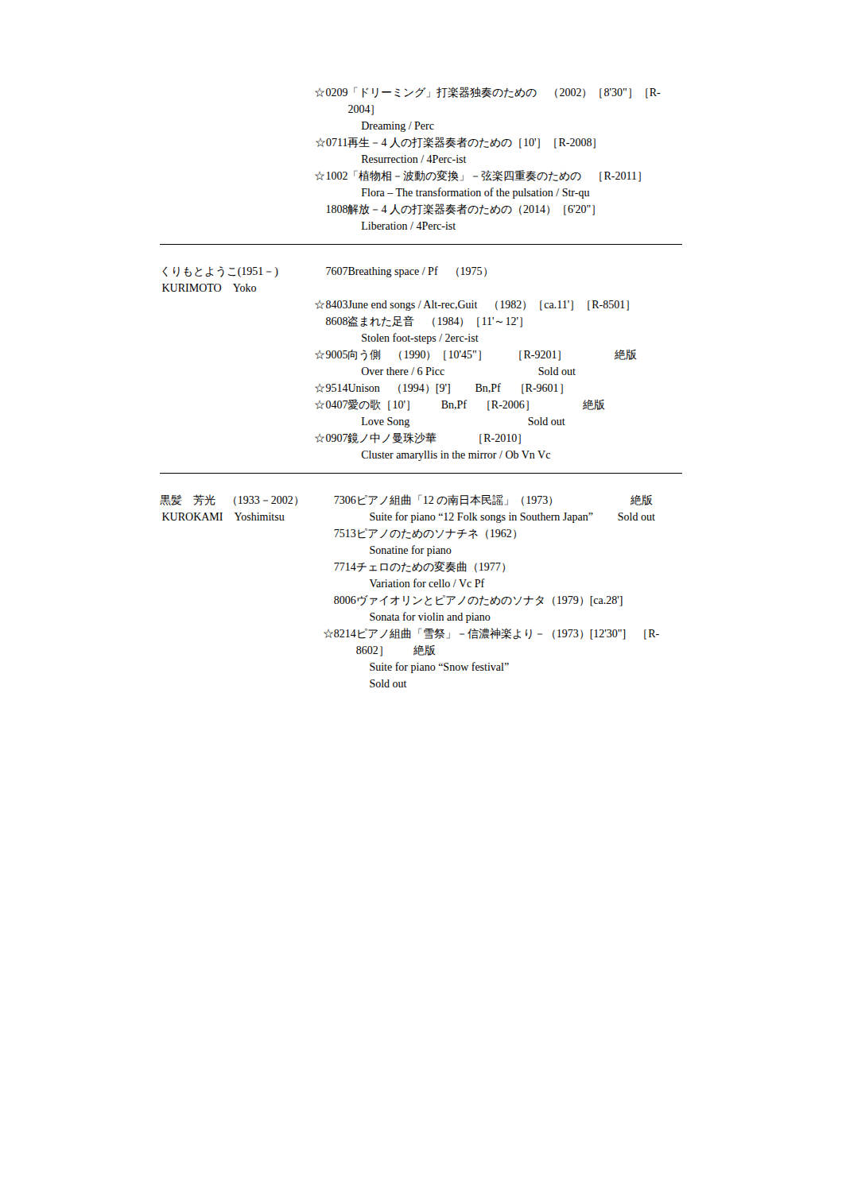| | ☆0209 | 「ドリーミング」打楽器独奏のための （2002）［8'30"］［R-2004］ Dreaming / Perc |
| | ☆0711 | 再生－4 人の打楽器奏者のための［10'］［R-2008］ Resurrection / 4Perc-ist |
| | ☆1002 | 「植物相－波動の変換」－弦楽四重奏のための ［R-2011］ Flora – The transformation of the pulsation / Str-qu |
| | 1808 | 解放－4 人の打楽器奏者のための（2014）［6'20"］ Liberation / 4Perc-ist |
| くりもとようこ(1951－) KURIMOTO Yoko | 7607 | Breathing space / Pf （1975） |
| | ☆8403 | June end songs / Alt-rec,Guit （1982）［ca.11'］［R-8501］ |
| | 8608 | 盗まれた足音 （1984）［11'～12'］ Stolen foot-steps / 2erc-ist |
| | ☆9005 | 向う側 （1990）［10'45"］ ［R-9201］ 絶版 Over there / 6 Picc Sold out |
| | ☆9514 | Unison （1994）[9'] Bn,Pf ［R-9601］ |
| | ☆0407 | 愛の歌［10'］ Bn,Pf ［R-2006］ 絶版 Love Song Sold out |
| | ☆0907 | 鏡ノ中ノ曼珠沙華 ［R-2010］ Cluster amaryllis in the mirror / Ob Vn Vc |
| 黒髪 芳光 （1933－2002） KUROKAMI Yoshimitsu | 7306 | ピアノ組曲「12 の南日本民謡」（1973） 絶版 Suite for piano “12 Folk songs in Southern Japan” Sold out |
| | 7513 | ピアノのためのソナチネ（1962） Sonatine for piano |
| | 7714 | チェロのための変奏曲（1977） Variation for cello / Vc Pf |
| | 8006 | ヴァイオリンとピアノのためのソナタ（1979）[ca.28'] Sonata for violin and piano |
| | ☆8214 | ピアノ組曲「雪祭」－信濃神楽より－（1973）[12'30"] ［R-8602］ 絶版 Suite for piano “Snow festival” Sold out |